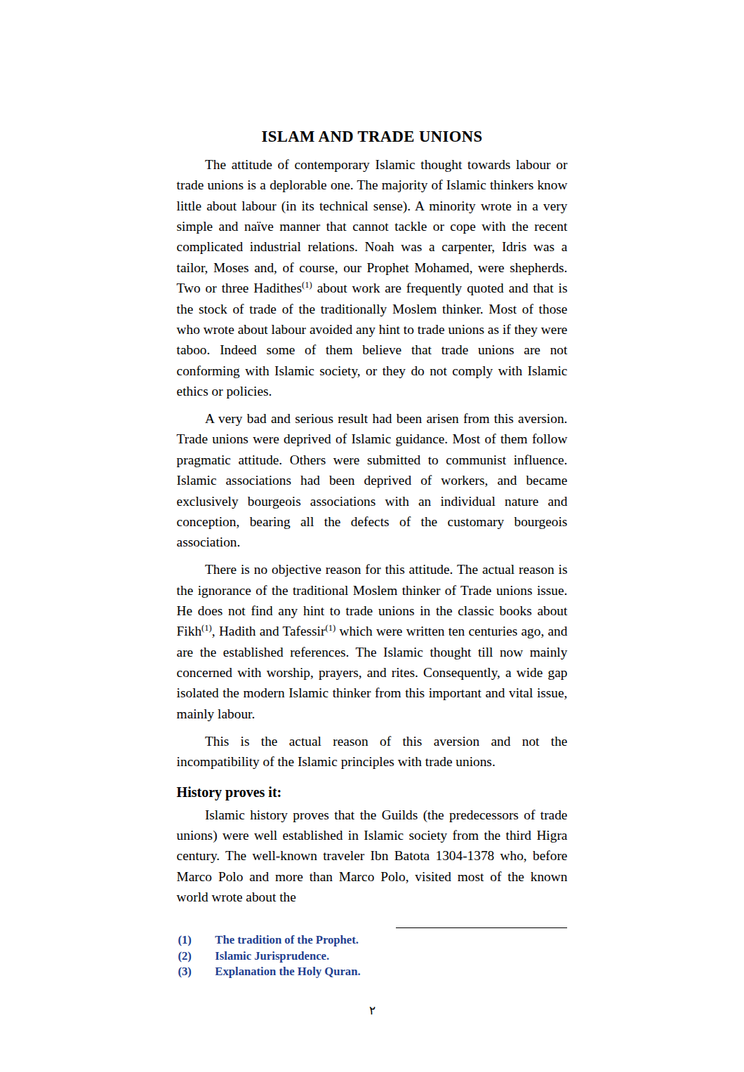ISLAM AND TRADE UNIONS
The attitude of contemporary Islamic thought towards labour or trade unions is a deplorable one. The majority of Islamic thinkers know little about labour (in its technical sense). A minority wrote in a very simple and naïve manner that cannot tackle or cope with the recent complicated industrial relations. Noah was a carpenter, Idris was a tailor, Moses and, of course, our Prophet Mohamed, were shepherds. Two or three Hadithes(1) about work are frequently quoted and that is the stock of trade of the traditionally Moslem thinker. Most of those who wrote about labour avoided any hint to trade unions as if they were taboo. Indeed some of them believe that trade unions are not conforming with Islamic society, or they do not comply with Islamic ethics or policies.
A very bad and serious result had been arisen from this aversion. Trade unions were deprived of Islamic guidance. Most of them follow pragmatic attitude. Others were submitted to communist influence. Islamic associations had been deprived of workers, and became exclusively bourgeois associations with an individual nature and conception, bearing all the defects of the customary bourgeois association.
There is no objective reason for this attitude. The actual reason is the ignorance of the traditional Moslem thinker of Trade unions issue. He does not find any hint to trade unions in the classic books about Fikh(1), Hadith and Tafessir(1) which were written ten centuries ago, and are the established references. The Islamic thought till now mainly concerned with worship, prayers, and rites. Consequently, a wide gap isolated the modern Islamic thinker from this important and vital issue, mainly labour.
This is the actual reason of this aversion and not the incompatibility of the Islamic principles with trade unions.
History proves it:
Islamic history proves that the Guilds (the predecessors of trade unions) were well established in Islamic society from the third Higra century. The well-known traveler Ibn Batota 1304-1378 who, before Marco Polo and more than Marco Polo, visited most of the known world wrote about the
| (1) | The tradition of the Prophet. |
| (2) | Islamic Jurisprudence. |
| (3) | Explanation the Holy Quran. |
٢